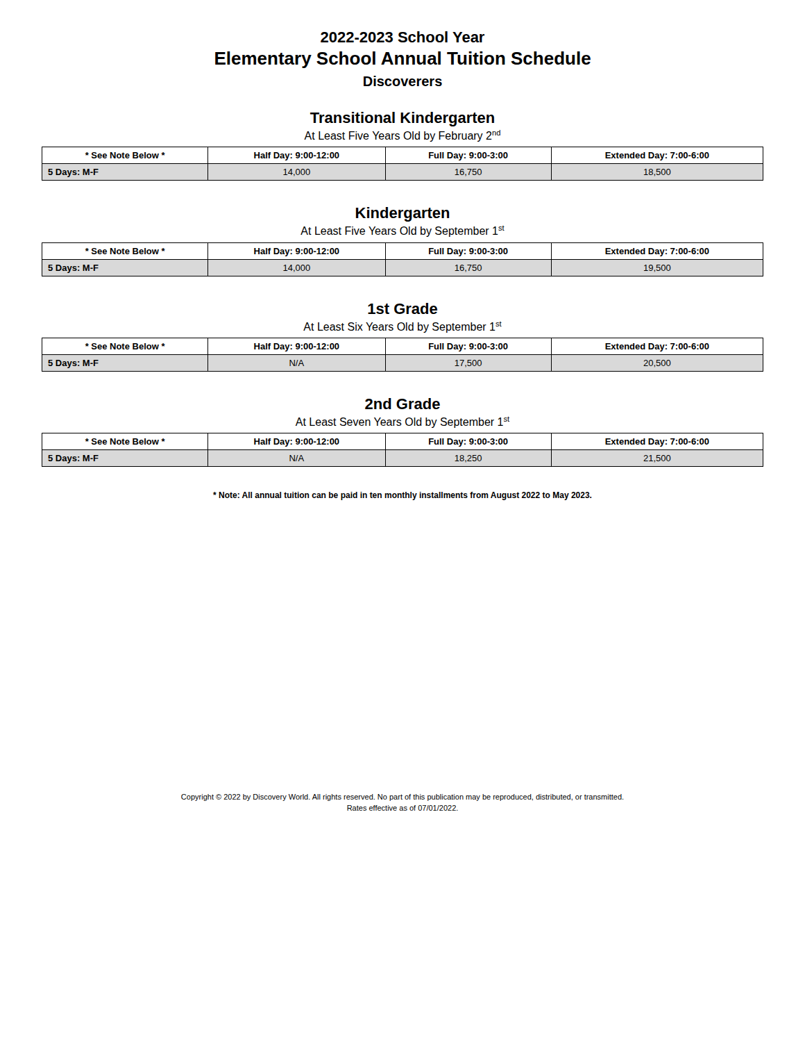2022-2023 School Year Elementary School Annual Tuition Schedule
Discoverers
Transitional Kindergarten
At Least Five Years Old by February 2nd
| * See Note Below * | Half Day: 9:00-12:00 | Full Day: 9:00-3:00 | Extended Day: 7:00-6:00 |
| --- | --- | --- | --- |
| 5 Days: M-F | 14,000 | 16,750 | 18,500 |
Kindergarten
At Least Five Years Old by September 1st
| * See Note Below * | Half Day: 9:00-12:00 | Full Day: 9:00-3:00 | Extended Day: 7:00-6:00 |
| --- | --- | --- | --- |
| 5 Days: M-F | 14,000 | 16,750 | 19,500 |
1st Grade
At Least Six Years Old by September 1st
| * See Note Below * | Half Day: 9:00-12:00 | Full Day: 9:00-3:00 | Extended Day: 7:00-6:00 |
| --- | --- | --- | --- |
| 5 Days: M-F | N/A | 17,500 | 20,500 |
2nd Grade
At Least Seven Years Old by September 1st
| * See Note Below * | Half Day: 9:00-12:00 | Full Day: 9:00-3:00 | Extended Day: 7:00-6:00 |
| --- | --- | --- | --- |
| 5 Days: M-F | N/A | 18,250 | 21,500 |
* Note: All annual tuition can be paid in ten monthly installments from August 2022 to May 2023.
Copyright © 2022 by Discovery World. All rights reserved. No part of this publication may be reproduced, distributed, or transmitted.
Rates effective as of 07/01/2022.